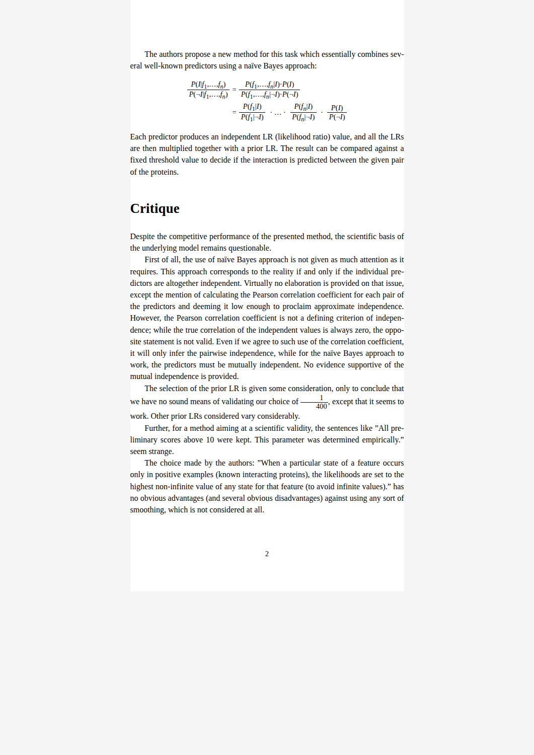The authors propose a new method for this task which essentially combines several well-known predictors using a naïve Bayes approach:
| P ( I / f 1 ,…, f n ) P (¬ I / f 1 ,…, f n ) | = | P ( f 1 ,…, f n / I )· P ( I ) P ( f 1 ,…, f n /¬ I )· P (¬ I ) |
| | = | P ( f 1 / I ) P ( f 1 /¬ I ) · … · P ( f n / I ) P ( f n /¬ I ) · P ( I ) P (¬ I ) |
Each predictor produces an independent LR (likelihood ratio) value, and all the LRs are then multiplied together with a prior LR. The result can be compared against a fixed threshold value to decide if the interaction is predicted between the given pair of the proteins.
Critique
Despite the competitive performance of the presented method, the scientific basis of the underlying model remains questionable.
First of all, the use of naïve Bayes approach is not given as much attention as it requires. This approach corresponds to the reality if and only if the individual predictors are altogether independent. Virtually no elaboration is provided on that issue, except the mention of calculating the Pearson correlation coefficient for each pair of the predictors and deeming it low enough to proclaim approximate independence. However, the Pearson correlation coefficient is not a defining criterion of independence; while the true correlation of the independent values is always zero, the opposite statement is not valid. Even if we agree to such use of the correlation coefficient, it will only infer the pairwise independence, while for the naïve Bayes approach to work, the predictors must be mutually independent. No evidence supportive of the mutual independence is provided.
The selection of the prior LR is given some consideration, only to conclude that we have no sound means of validating our choice of 1400, except that it seems to work. Other prior LRs considered vary considerably.
Further, for a method aiming at a scientific validity, the sentences like ”All preliminary scores above 10 were kept. This parameter was determined empirically.” seem strange.
The choice made by the authors: ”When a particular state of a feature occurs only in positive examples (known interacting proteins), the likelihoods are set to the highest non-infinite value of any state for that feature (to avoid infinite values).” has no obvious advantages (and several obvious disadvantages) against using any sort of smoothing, which is not considered at all.
2